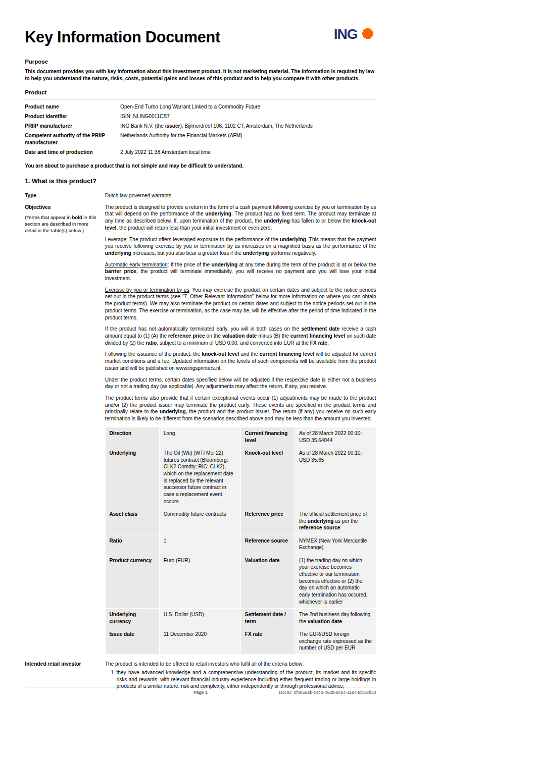Key Information Document
ING
Purpose
This document provides you with key information about this investment product. It is not marketing material. The information is required by law to help you understand the nature, risks, costs, potential gains and losses of this product and to help you compare it with other products.
Product
| Product name | Open-End Turbo Long Warrant Linked to a Commodity Future |
| Product identifier | ISIN: NLING0011CB7 |
| PRIIP manufacturer | ING Bank N.V. (the issuer ), Bijlmerdreef 106, 1102 CT, Amsterdam, The Netherlands |
| Competent authority of the PRIIP manufacturer | Netherlands Authority for the Financial Markets (AFM) |
| Date and time of production | 2 July 2022 11:38 Amsterdam local time |
You are about to purchase a product that is not simple and may be difficult to understand.
1. What is this product?
Type
Dutch law governed warrants
Objectives
(Terms that appear in bold in this section are described in more detail in the table(s) below.)
The product is designed to provide a return in the form of a cash payment following exercise by you or termination by us that will depend on the performance of the underlying. The product has no fixed term. The product may terminate at any time as described below. If, upon termination of the product, the underlying has fallen to or below the knock-out level, the product will return less than your initial investment or even zero.
Leverage: The product offers leveraged exposure to the performance of the underlying. This means that the payment you receive following exercise by you or termination by us increases on a magnified basis as the performance of the underlying increases, but you also bear a greater loss if the underlying performs negatively.
Automatic early termination: If the price of the underlying at any time during the term of the product is at or below the barrier price, the product will terminate immediately, you will receive no payment and you will lose your initial investment.
Exercise by you or termination by us: You may exercise the product on certain dates and subject to the notice periods set out in the product terms (see “7. Other Relevant Information” below for more information on where you can obtain the product terms). We may also terminate the product on certain dates and subject to the notice periods set out in the product terms. The exercise or termination, as the case may be, will be effective after the period of time indicated in the product terms.
If the product has not automatically terminated early, you will in both cases on the settlement date receive a cash amount equal to (1) (A) the reference price on the valuation date minus (B) the current financing level on such date divided by (2) the ratio, subject to a minimum of USD 0.00, and converted into EUR at the FX rate.
Following the issuance of the product, the knock-out level and the current financing level will be adjusted for current market conditions and a fee. Updated information on the levels of such components will be available from the product issuer and will be published on www.ingsprinters.nl.
Under the product terms, certain dates specified below will be adjusted if the respective date is either not a business day or not a trading day (as applicable). Any adjustments may affect the return, if any, you receive.
The product terms also provide that if certain exceptional events occur (1) adjustments may be made to the product and/or (2) the product issuer may terminate the product early. These events are specified in the product terms and principally relate to the underlying, the product and the product issuer. The return (if any) you receive on such early termination is likely to be different from the scenarios described above and may be less than the amount you invested.
| Direction | Long | Current financing level | As of 28 March 2022 00:10: USD 35.64044 |
| Underlying | The Oil (Wti) (WTI Mei 22) futures contract (Bloomberg: CLK2 Comdty; RIC: CLK2), which on the replacement date is replaced by the relevant successor future contract in case a replacement event occurs | Knock-out level | As of 28 March 2022 00:10: USD 35.65 |
| Asset class | Commodity future contracts | Reference price | The official settlement price of the underlying as per the reference source |
| Ratio | 1 | Reference source | NYMEX (New York Mercantile Exchange) |
| Product currency | Euro (EUR) | Valuation date | (1) the trading day on which your exercise becomes effective or our termination becomes effective or (2) the day on which an automatic early termination has occured, whichever is earlier |
| Underlying currency | U.S. Dollar (USD) | Settlement date / term | The 2nd business day following the valuation date |
| Issue date | 11 December 2020 | FX rate | The EUR/USD foreign exchange rate expressed as the number of USD per EUR |
Intended retail investor
The product is intended to be offered to retail investors who fulfil all of the criteria below:
they have advanced knowledge and a comprehensive understanding of the product, its market and its specific risks and rewards, with relevant financial industry experience including either frequent trading or large holdings in products of a similar nature, risk and complexity, either independently or through professional advice;
Page 1
DocID: 0f0855ab-c4c3-462b-8c54-11844dc19b33